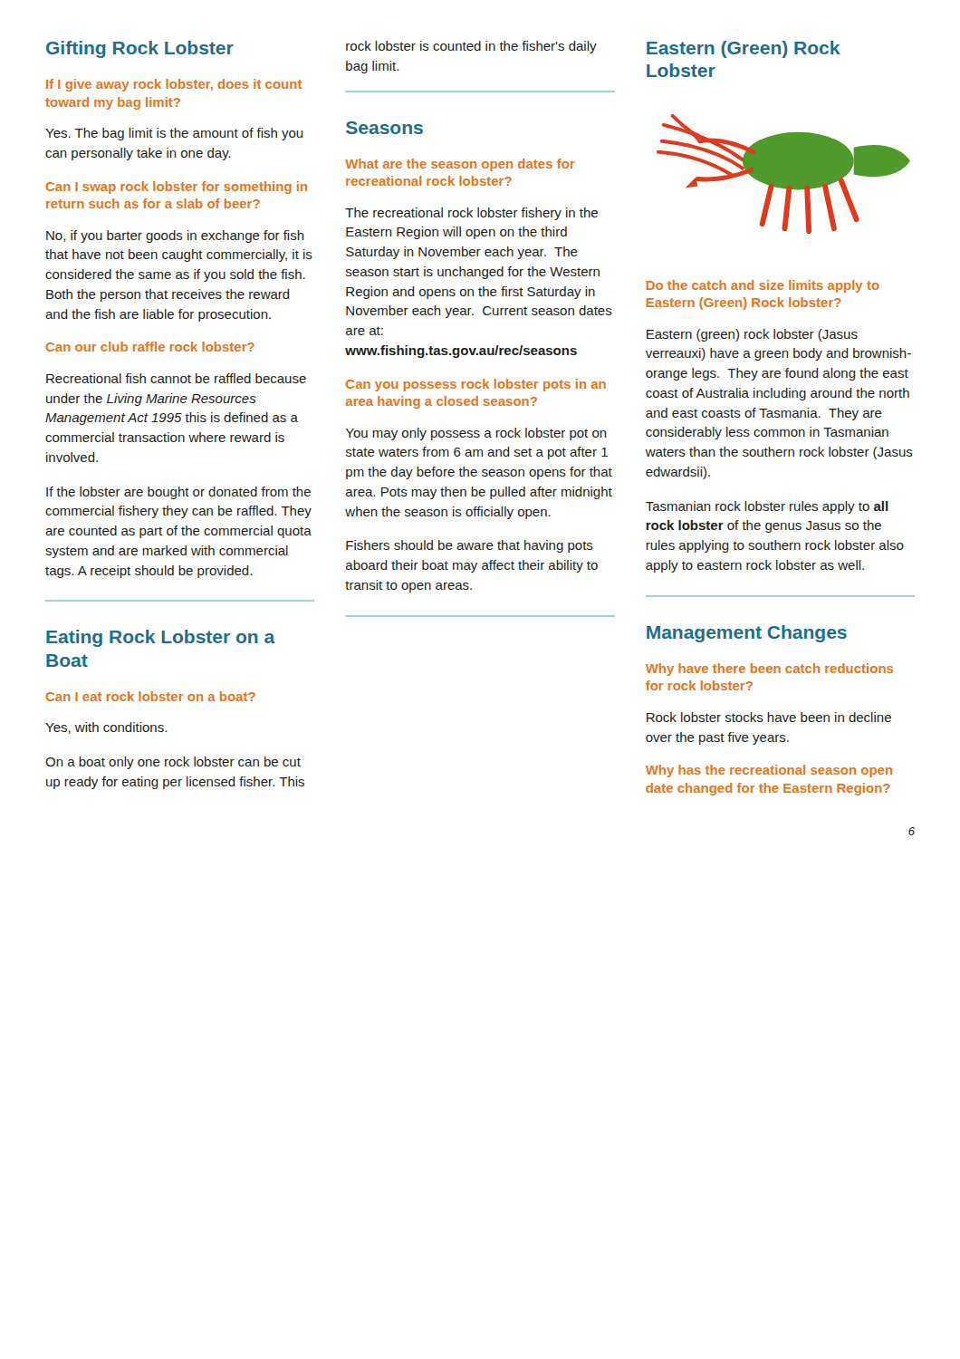Gifting Rock Lobster
If I give away rock lobster, does it count toward my bag limit?
Yes. The bag limit is the amount of fish you can personally take in one day.
Can I swap rock lobster for something in return such as for a slab of beer?
No, if you barter goods in exchange for fish that have not been caught commercially, it is considered the same as if you sold the fish. Both the person that receives the reward and the fish are liable for prosecution.
Can our club raffle rock lobster?
Recreational fish cannot be raffled because under the Living Marine Resources Management Act 1995 this is defined as a commercial transaction where reward is involved.
If the lobster are bought or donated from the commercial fishery they can be raffled. They are counted as part of the commercial quota system and are marked with commercial tags. A receipt should be provided.
Eating Rock Lobster on a Boat
Can I eat rock lobster on a boat?
Yes, with conditions.
On a boat only one rock lobster can be cut up ready for eating per licensed fisher. This rock lobster is counted in the fisher's daily bag limit.
Seasons
What are the season open dates for recreational rock lobster?
The recreational rock lobster fishery in the Eastern Region will open on the third Saturday in November each year. The season start is unchanged for the Western Region and opens on the first Saturday in November each year. Current season dates are at: www.fishing.tas.gov.au/rec/seasons
Can you possess rock lobster pots in an area having a closed season?
You may only possess a rock lobster pot on state waters from 6 am and set a pot after 1 pm the day before the season opens for that area. Pots may then be pulled after midnight when the season is officially open.
Fishers should be aware that having pots aboard their boat may affect their ability to transit to open areas.
Eastern (Green) Rock Lobster
Do the catch and size limits apply to Eastern (Green) Rock lobster?
Eastern (green) rock lobster (Jasus verreauxi) have a green body and brownish-orange legs. They are found along the east coast of Australia including around the north and east coasts of Tasmania. They are considerably less common in Tasmanian waters than the southern rock lobster (Jasus edwardsii).
Tasmanian rock lobster rules apply to all rock lobster of the genus Jasus so the rules applying to southern rock lobster also apply to eastern rock lobster as well.
Management Changes
Why have there been catch reductions for rock lobster?
Rock lobster stocks have been in decline over the past five years.
Why has the recreational season open date changed for the Eastern Region?
6